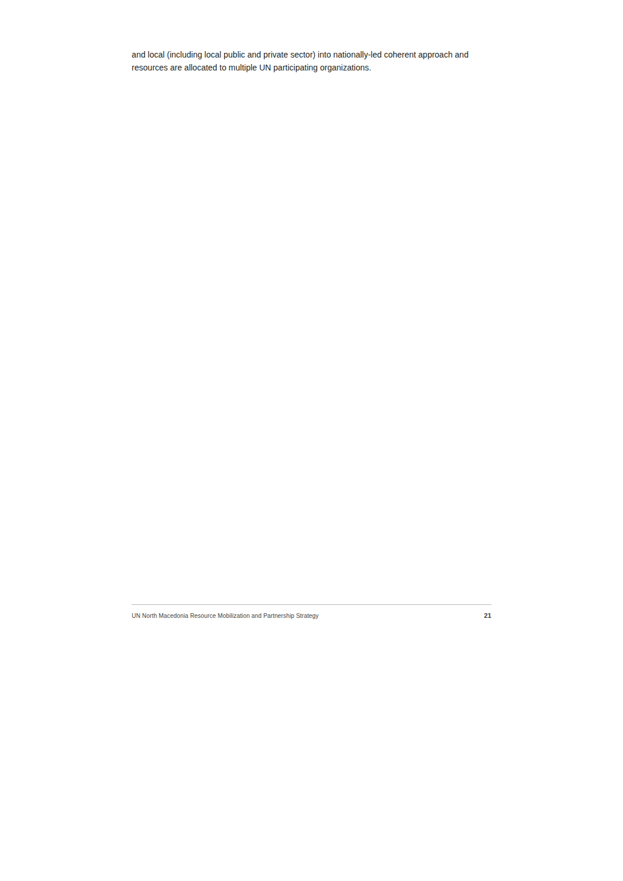and local (including local public and private sector) into nationally-led coherent approach and resources are allocated to multiple UN participating organizations.
UN North Macedonia Resource Mobilization and Partnership Strategy 21